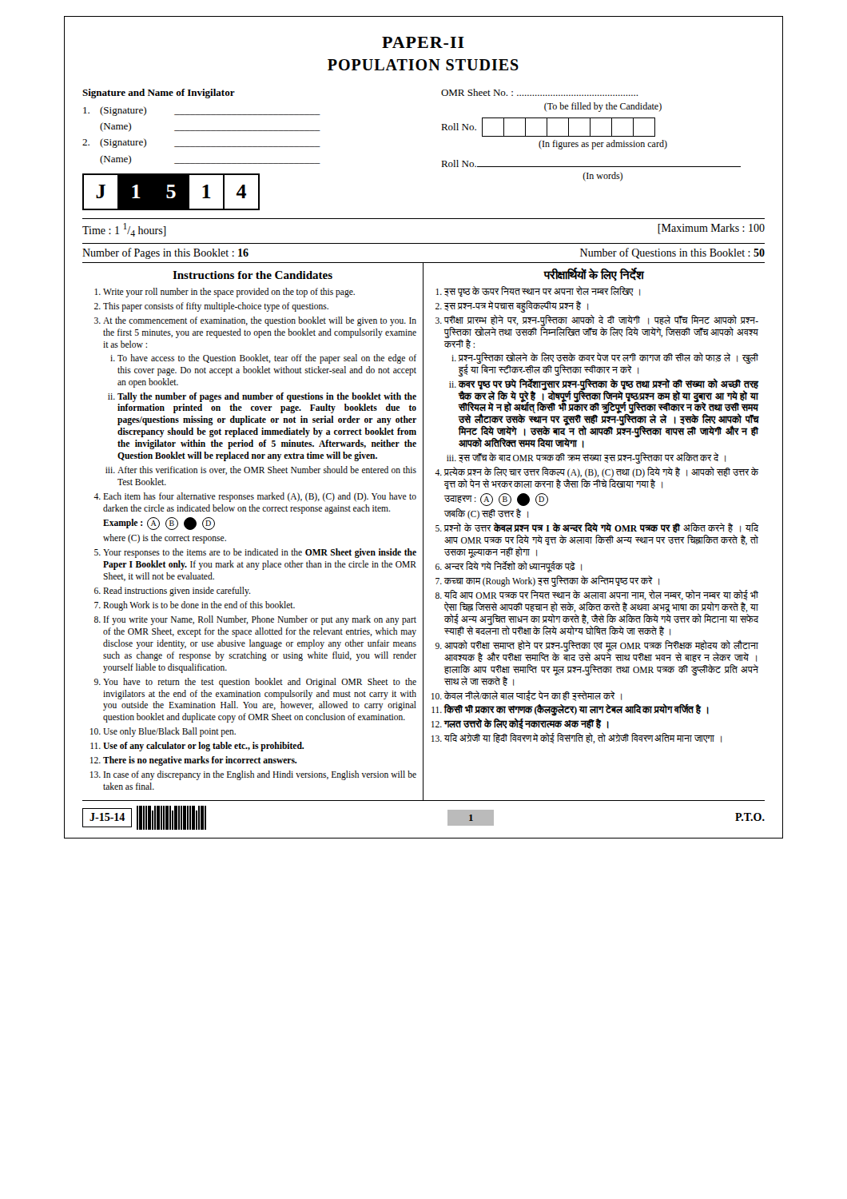PAPER-II
POPULATION STUDIES
Signature and Name of Invigilator
1.(Signature) ____________________________
(Name) ____________________________
2.(Signature) ____________________________
(Name) ____________________________
J
1
5
1
4
OMR Sheet No. : ...............................................
(To be filled by the Candidate)
Roll No.
(In figures as per admission card)
Roll No.
(In words)
Time : 1 1/4 hours]
[Maximum Marks : 100
Number of Pages in this Booklet : 16
Number of Questions in this Booklet : 50
Instructions for the Candidates
Write your roll number in the space provided on the top of this page.
This paper consists of fifty multiple-choice type of questions.
At the commencement of examination, the question booklet will be given to you. In the first 5 minutes, you are requested to open the booklet and compulsorily examine it as below :
To have access to the Question Booklet, tear off the paper seal on the edge of this cover page. Do not accept a booklet without sticker-seal and do not accept an open booklet.
Tally the number of pages and number of questions in the booklet with the information printed on the cover page. Faulty booklets due to pages/questions missing or duplicate or not in serial order or any other discrepancy should be got replaced immediately by a correct booklet from the invigilator within the period of 5 minutes. Afterwards, neither the Question Booklet will be replaced nor any extra time will be given.
After this verification is over, the OMR Sheet Number should be entered on this Test Booklet.
Each item has four alternative responses marked (A), (B), (C) and (D). You have to darken the circle as indicated below on the correct response against each item.
Example : A B C D
where (C) is the correct response.
Your responses to the items are to be indicated in the OMR Sheet given inside the Paper I Booklet only. If you mark at any place other than in the circle in the OMR Sheet, it will not be evaluated.
Read instructions given inside carefully.
Rough Work is to be done in the end of this booklet.
If you write your Name, Roll Number, Phone Number or put any mark on any part of the OMR Sheet, except for the space allotted for the relevant entries, which may disclose your identity, or use abusive language or employ any other unfair means such as change of response by scratching or using white fluid, you will render yourself liable to disqualification.
You have to return the test question booklet and Original OMR Sheet to the invigilators at the end of the examination compulsorily and must not carry it with you outside the Examination Hall. You are, however, allowed to carry original question booklet and duplicate copy of OMR Sheet on conclusion of examination.
Use only Blue/Black Ball point pen.
Use of any calculator or log table etc., is prohibited.
There is no negative marks for incorrect answers.
In case of any discrepancy in the English and Hindi versions, English version will be taken as final.
परीक्षार्थियों के लिए निर्देश
इस पृष्ठ के ऊपर नियत स्थान पर अपना रोल नम्बर लिखिए ।
इस प्रश्न-पत्र में पचास बहुविकल्पीय प्रश्न हैं ।
परीक्षा प्रारम्भ होने पर, प्रश्न-पुस्तिका आपको दे दी जायेगी । पहले पाँच मिनट आपको प्रश्न-पुस्तिका खोलने तथा उसकी निम्नलिखित जाँच के लिए दिये जायेंगे, जिसकी जाँच आपको अवश्य करनी है :
प्रश्न-पुस्तिका खोलने के लिए उसके कवर पेज पर लगी कागज की सील को फाड़ लें । खुली हुई या बिना स्टीकर-सील की पुस्तिका स्वीकार न करें ।
कवर पृष्ठ पर छपे निर्देशानुसार प्रश्न-पुस्तिका के पृष्ठ तथा प्रश्नों की संख्या को अच्छी तरह चैक कर लें कि ये पूरे हैं । दोषपूर्ण पुस्तिका जिनमें पृष्ठ/प्रश्न कम हों या दुबारा आ गये हों या सीरियल में न हों अर्थात् किसी भी प्रकार की त्रुटिपूर्ण पुस्तिका स्वीकार न करें तथा उसी समय उसे लौटाकर उसके स्थान पर दूसरी सही प्रश्न-पुस्तिका ले लें । इसके लिए आपको पाँच मिनट दिये जायेंगे । उसके बाद न तो आपकी प्रश्न-पुस्तिका वापस ली जायेगी और न ही आपको अतिरिक्त समय दिया जायेगा ।
इस जाँच के बाद OMR पत्रक की क्रम संख्या इस प्रश्न-पुस्तिका पर अंकित कर दें ।
प्रत्येक प्रश्न के लिए चार उत्तर विकल्प (A), (B), (C) तथा (D) दिये गये हैं । आपको सही उत्तर के वृत्त को पेन से भरकर काला करना है जैसा कि नीचे दिखाया गया है ।
उदाहरण : A B C D
जबकि (C) सही उत्तर है ।
प्रश्नों के उत्तर केवल प्रश्न पत्र I के अन्दर दिये गये OMR पत्रक पर ही अंकित करने हैं । यदि आप OMR पत्रक पर दिये गये वृत्त के अलावा किसी अन्य स्थान पर उत्तर चिह्नांकित करते हैं, तो उसका मूल्यांकन नहीं होगा ।
अन्दर दिये गये निर्देशों को ध्यानपूर्वक पढ़ें ।
कच्चा काम (Rough Work) इस पुस्तिका के अन्तिम पृष्ठ पर करें ।
यदि आप OMR पत्रक पर नियत स्थान के अलावा अपना नाम, रोल नम्बर, फोन नम्बर या कोई भी ऐसा चिह्न जिससे आपकी पहचान हो सके, अंकित करते हैं अथवा अभद्र भाषा का प्रयोग करते हैं, या कोई अन्य अनुचित साधन का प्रयोग करते हैं, जैसे कि अंकित किये गये उत्तर को मिटाना या सफेद स्याही से बदलना तो परीक्षा के लिये अयोग्य घोषित किये जा सकते हैं ।
आपको परीक्षा समाप्त होने पर प्रश्न-पुस्तिका एवं मूल OMR पत्रक निरीक्षक महोदय को लौटाना आवश्यक है और परीक्षा समाप्ति के बाद उसे अपने साथ परीक्षा भवन से बाहर न लेकर जायें । हालांकि आप परीक्षा समाप्ति पर मूल प्रश्न-पुस्तिका तथा OMR पत्रक की डुप्लीकेट प्रति अपने साथ ले जा सकते हैं ।
केवल नीले/काले बाल प्वाईंट पेन का ही इस्तेमाल करें ।
किसी भी प्रकार का संगणक (कैलकुलेटर) या लाग टेबल आदि का प्रयोग वर्जित है ।
गलत उत्तरों के लिए कोई नकारात्मक अंक नहीं हैं ।
यदि अंग्रेजी या हिंदी विवरण में कोई विसंगति हो, तो अंग्रेजी विवरण अंतिम माना जाएगा ।
J-15-14
1
P.T.O.